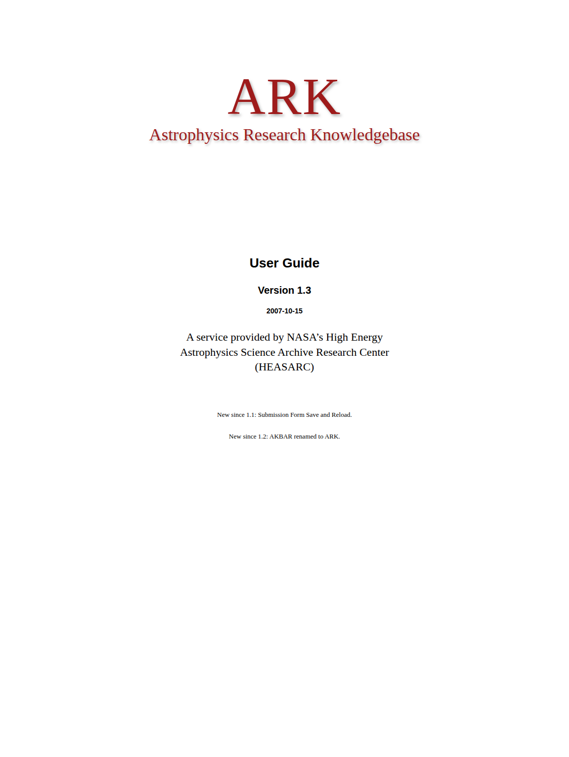ARK
Astrophysics Research Knowledgebase
User Guide
Version 1.3
2007-10-15
A service provided by NASA’s High Energy
Astrophysics Science Archive Research Center
(HEASARC)
New since 1.1: Submission Form Save and Reload.
New since 1.2: AKBAR renamed to ARK.